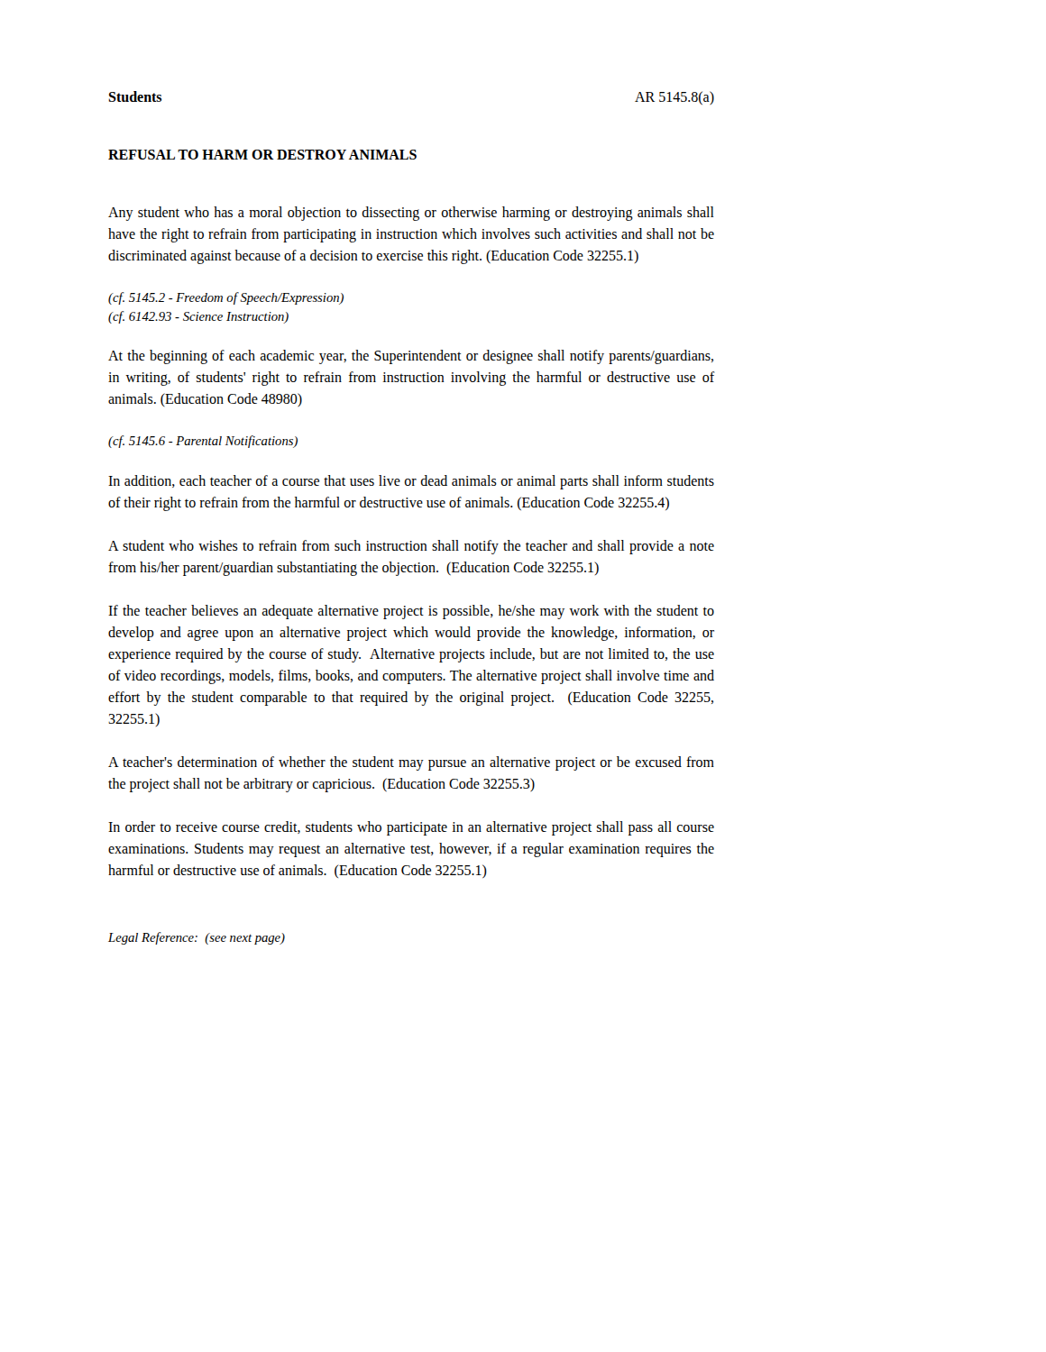Students AR 5145.8(a)
Refusal to Harm or Destroy Animals
Any student who has a moral objection to dissecting or otherwise harming or destroying animals shall have the right to refrain from participating in instruction which involves such activities and shall not be discriminated against because of a decision to exercise this right. (Education Code 32255.1)
(cf. 5145.2 - Freedom of Speech/Expression) (cf. 6142.93 - Science Instruction)
At the beginning of each academic year, the Superintendent or designee shall notify parents/guardians, in writing, of students' right to refrain from instruction involving the harmful or destructive use of animals. (Education Code 48980)
(cf. 5145.6 - Parental Notifications)
In addition, each teacher of a course that uses live or dead animals or animal parts shall inform students of their right to refrain from the harmful or destructive use of animals. (Education Code 32255.4)
A student who wishes to refrain from such instruction shall notify the teacher and shall provide a note from his/her parent/guardian substantiating the objection. (Education Code 32255.1)
If the teacher believes an adequate alternative project is possible, he/she may work with the student to develop and agree upon an alternative project which would provide the knowledge, information, or experience required by the course of study. Alternative projects include, but are not limited to, the use of video recordings, models, films, books, and computers. The alternative project shall involve time and effort by the student comparable to that required by the original project. (Education Code 32255, 32255.1)
A teacher's determination of whether the student may pursue an alternative project or be excused from the project shall not be arbitrary or capricious. (Education Code 32255.3)
In order to receive course credit, students who participate in an alternative project shall pass all course examinations. Students may request an alternative test, however, if a regular examination requires the harmful or destructive use of animals. (Education Code 32255.1)
Legal Reference: (see next page)